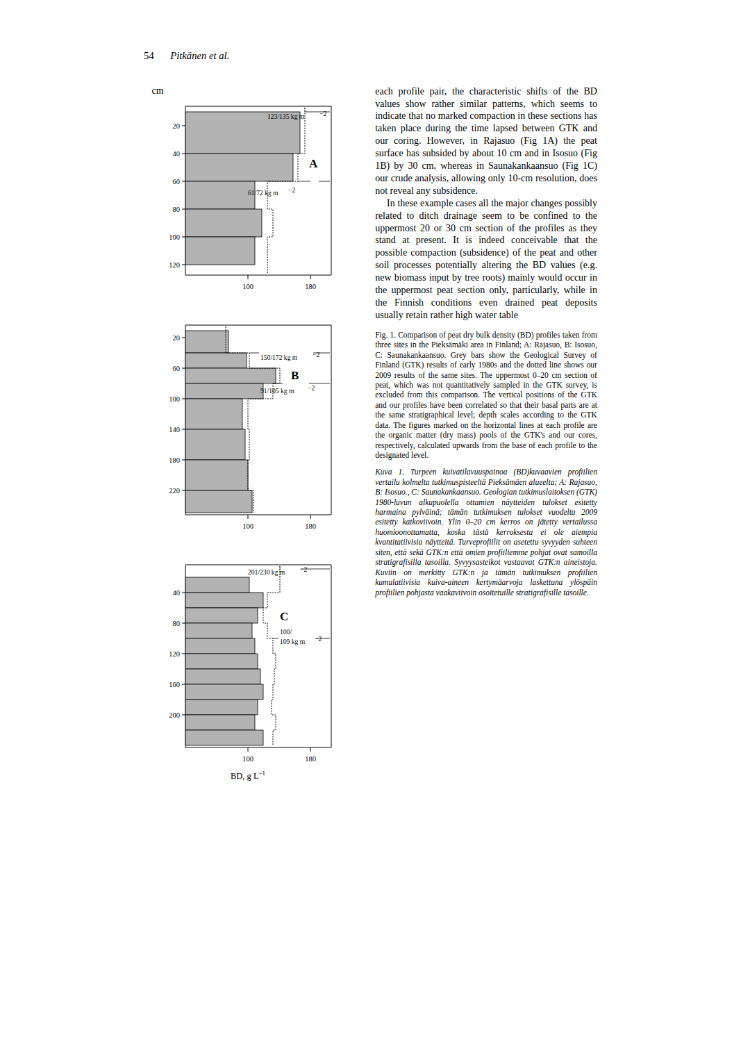54 Pitkänen et al.
cm
20 40 60 80 100 120 100 180 123/135 kg m −2 61/72 kg m −2 A
20 60 100 140 180 220 100 180 150/172 kg m −2 91/105 kg m −2 B
40 80 120 160 200 100 180 201/230 kg m −2 100/ 109 kg m −2 C BD, g L−1
each profile pair, the characteristic shifts of the BD values show rather similar patterns, which seems to indicate that no marked compaction in these sections has taken place during the time lapsed between GTK and our coring. However, in Rajasuo (Fig 1A) the peat surface has subsided by about 10 cm and in Isosuo (Fig 1B) by 30 cm, whereas in Saunakankaansuo (Fig 1C) our crude analysis, allowing only 10-cm resolution, does not reveal any subsidence.
In these example cases all the major changes possibly related to ditch drainage seem to be confined to the uppermost 20 or 30 cm section of the profiles as they stand at present. It is indeed conceivable that the possible compaction (subsidence) of the peat and other soil processes potentially altering the BD values (e.g. new biomass input by tree roots) mainly would occur in the uppermost peat section only, particularly, while in the Finnish conditions even drained peat deposits usually retain rather high water table
Fig. 1. Comparison of peat dry bulk density (BD) profiles taken from three sites in the Pieksämäki area in Finland; A: Rajasuo, B: Isosuo, C: Saunakankaansuo. Grey bars show the Geological Survey of Finland (GTK) results of early 1980s and the dotted line shows our 2009 results of the same sites. The uppermost 0–20 cm section of peat, which was not quantitatively sampled in the GTK survey, is excluded from this comparison. The vertical positions of the GTK and our profiles have been correlated so that their basal parts are at the same stratigraphical level; depth scales according to the GTK data. The figures marked on the horizontal lines at each profile are the organic matter (dry mass) pools of the GTK's and our cores, respectively, calculated upwards from the base of each profile to the designated level.
Kuva 1. Turpeen kuivatilavuuspainoa (BD)kuvaavien profiilien vertailu kolmelta tutkimuspisteeltä Pieksämäen alueelta; A: Rajasuo, B: Isosuo., C: Saunakankaansuo. Geologian tutkimuslaitoksen (GTK) 1980-luvun alkupuolella ottamien näytteiden tulokset esitetty harmaina pylväinä; tämän tutkimuksen tulokset vuodelta 2009 esitetty katkoviivoin. Ylin 0–20 cm kerros on jätetty vertailussa huomioonottamatta, koska tästä kerroksesta ei ole aiempia kvantitatiivisia näytteitä. Turveprofiilit on asetettu syvyyden suhteen siten, että sekä GTK:n että omien profiiliemme pohjat ovat samoilla stratigrafisilla tasoilla. Syvyysasteikot vastaavat GTK:n aineistoja. Kuviin on merkitty GTK:n ja tämän tutkimuksen profiilien kumulatiivisia kuiva-aineen kertymäarvoja laskettuna ylöspäin profiilien pohjasta vaakaviivoin osoitetuille stratigrafisille tasoille.